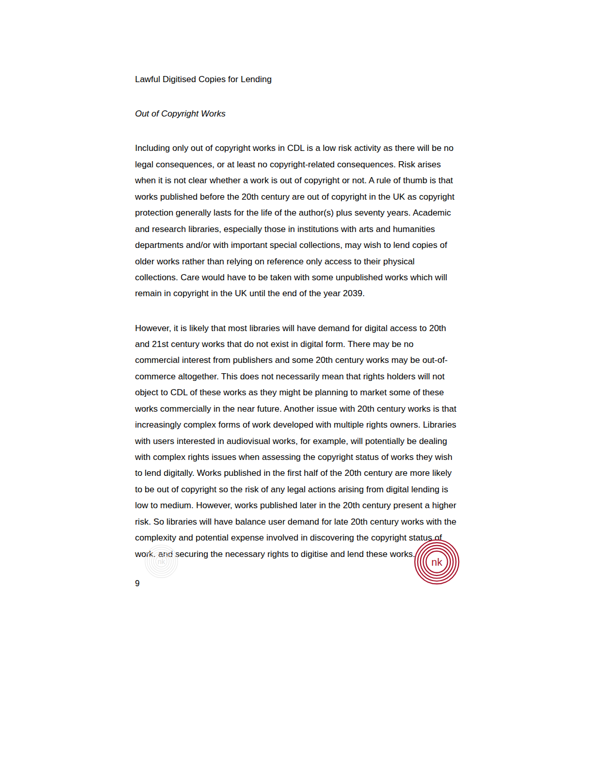Lawful Digitised Copies for Lending
Out of Copyright Works
Including only out of copyright works in CDL is a low risk activity as there will be no legal consequences, or at least no copyright-related consequences. Risk arises when it is not clear whether a work is out of copyright or not. A rule of thumb is that works published before the 20th century are out of copyright in the UK as copyright protection generally lasts for the life of the author(s) plus seventy years. Academic and research libraries, especially those in institutions with arts and humanities departments and/or with important special collections, may wish to lend copies of older works rather than relying on reference only access to their physical collections. Care would have to be taken with some unpublished works which will remain in copyright in the UK until the end of the year 2039.
However, it is likely that most libraries will have demand for digital access to 20th and 21st century works that do not exist in digital form. There may be no commercial interest from publishers and some 20th century works may be out-of-commerce altogether. This does not necessarily mean that rights holders will not object to CDL of these works as they might be planning to market some of these works commercially in the near future. Another issue with 20th century works is that increasingly complex forms of work developed with multiple rights owners. Libraries with users interested in audiovisual works, for example, will potentially be dealing with complex rights issues when assessing the copyright status of works they wish to lend digitally. Works published in the first half of the 20th century are more likely to be out of copyright so the risk of any legal actions arising from digital lending is low to medium. However, works published later in the 20th century present a higher risk. So libraries will have balance user demand for late 20th century works with the complexity and potential expense involved in discovering the copyright status of work. and securing the necessary rights to digitise and lend these works.
9
nk
nk